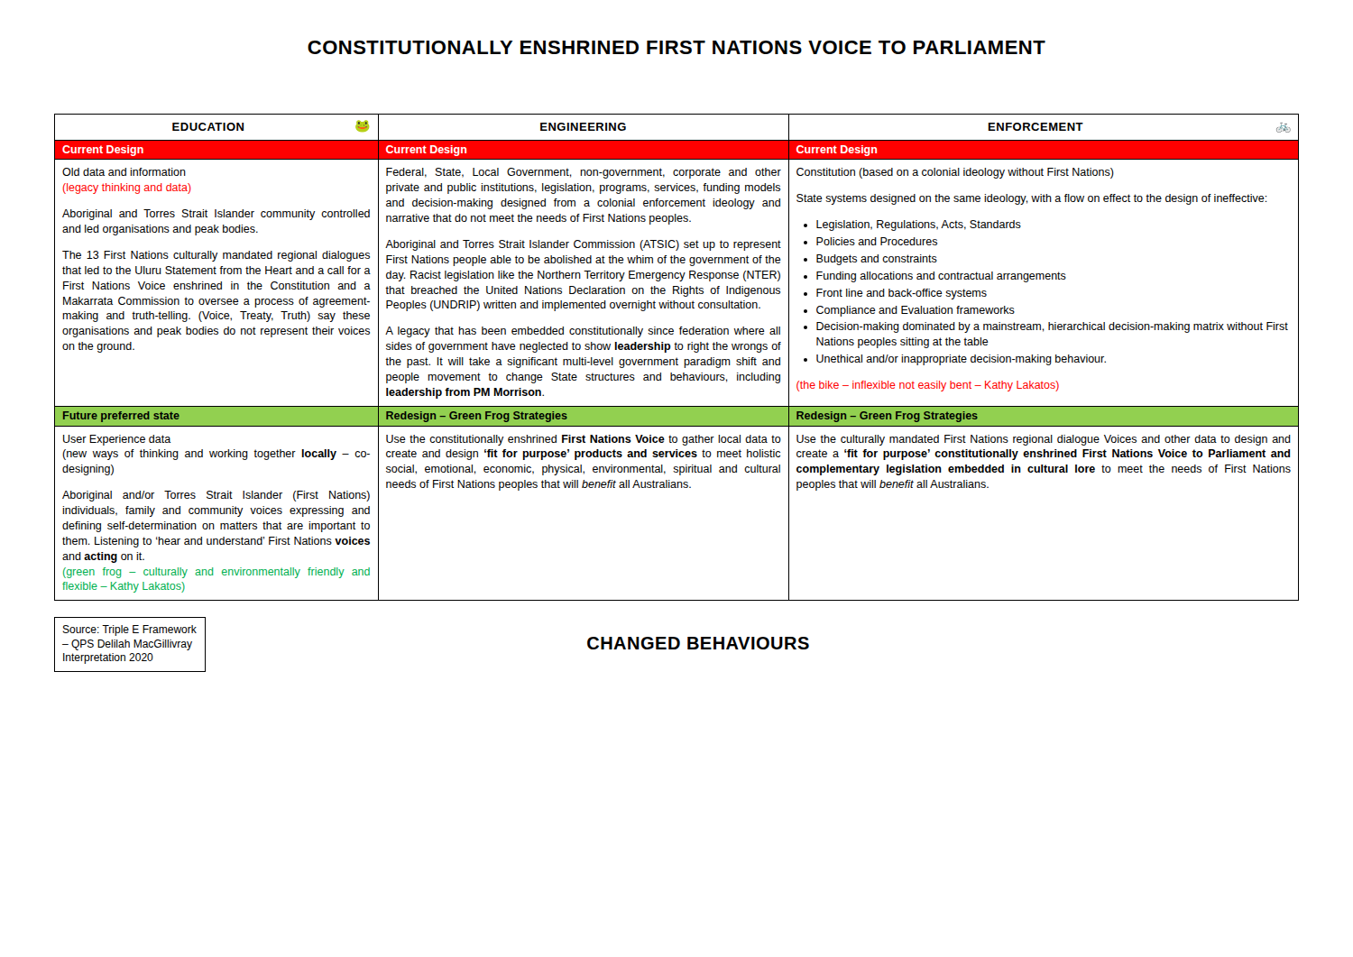CONSTITUTIONALLY ENSHRINED FIRST NATIONS VOICE TO PARLIAMENT
| EDUCATION 🐸 | ENGINEERING | ENFORCEMENT 🚲 |
| --- | --- | --- |
| Current Design | Current Design | Current Design |
| Old data and information (legacy thinking and data) Aboriginal and Torres Strait Islander community controlled and led organisations and peak bodies. The 13 First Nations culturally mandated regional dialogues that led to the Uluru Statement from the Heart and a call for a First Nations Voice enshrined in the Constitution and a Makarrata Commission to oversee a process of agreement-making and truth-telling. (Voice, Treaty, Truth) say these organisations and peak bodies do not represent their voices on the ground. | Federal, State, Local Government, non-government, corporate and other private and public institutions, legislation, programs, services, funding models and decision-making designed from a colonial enforcement ideology and narrative that do not meet the needs of First Nations peoples. Aboriginal and Torres Strait Islander Commission (ATSIC) set up to represent First Nations people able to be abolished at the whim of the government of the day. Racist legislation like the Northern Territory Emergency Response (NTER) that breached the United Nations Declaration on the Rights of Indigenous Peoples (UNDRIP) written and implemented overnight without consultation. A legacy that has been embedded constitutionally since federation where all sides of government have neglected to show leadership to right the wrongs of the past. It will take a significant multi-level government paradigm shift and people movement to change State structures and behaviours, including leadership from PM Morrison . | Constitution (based on a colonial ideology without First Nations) State systems designed on the same ideology, with a flow on effect to the design of ineffective: Legislation, Regulations, Acts, Standards Policies and Procedures Budgets and constraints Funding allocations and contractual arrangements Front line and back-office systems Compliance and Evaluation frameworks Decision-making dominated by a mainstream, hierarchical decision-making matrix without First Nations peoples sitting at the table Unethical and/or inappropriate decision-making behaviour. (the bike – inflexible not easily bent – Kathy Lakatos) |
| Future preferred state | Redesign – Green Frog Strategies | Redesign – Green Frog Strategies |
| User Experience data (new ways of thinking and working together locally – co-designing) Aboriginal and/or Torres Strait Islander (First Nations) individuals, family and community voices expressing and defining self-determination on matters that are important to them. Listening to ‘hear and understand’ First Nations voices and acting on it. (green frog – culturally and environmentally friendly and flexible – Kathy Lakatos) | Use the constitutionally enshrined First Nations Voice to gather local data to create and design ‘fit for purpose’ products and services to meet holistic social, emotional, economic, physical, environmental, spiritual and cultural needs of First Nations peoples that will benefit all Australians. | Use the culturally mandated First Nations regional dialogue Voices and other data to design and create a ‘fit for purpose’ constitutionally enshrined First Nations Voice to Parliament and complementary legislation embedded in cultural lore to meet the needs of First Nations peoples that will benefit all Australians. |
Source: Triple E Framework – QPS Delilah MacGillivray Interpretation 2020
CHANGED BEHAVIOURS